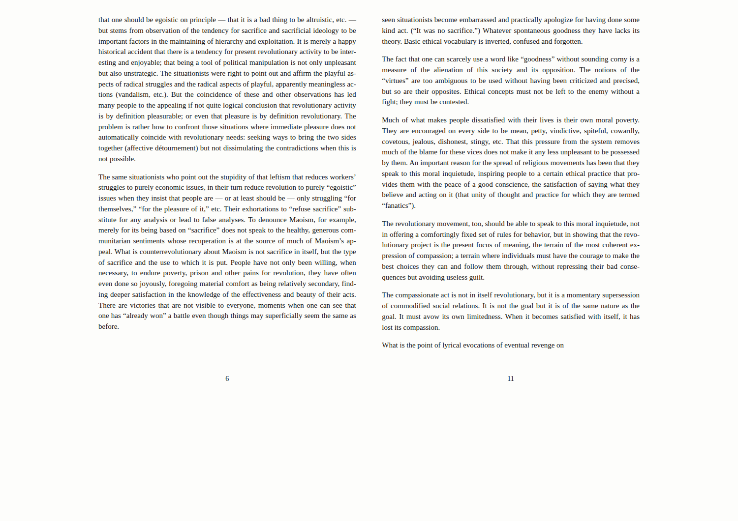that one should be egoistic on principle — that it is a bad thing to be altruistic, etc. — but stems from observation of the tendency for sacrifice and sacrificial ideology to be important factors in the maintaining of hierarchy and exploitation. It is merely a happy historical accident that there is a tendency for present revolutionary activity to be interesting and enjoyable; that being a tool of political manipulation is not only unpleasant but also unstrategic. The situationists were right to point out and affirm the playful aspects of radical struggles and the radical aspects of playful, apparently meaningless actions (vandalism, etc.). But the coincidence of these and other observations has led many people to the appealing if not quite logical conclusion that revolutionary activity is by definition pleasurable; or even that pleasure is by definition revolutionary. The problem is rather how to confront those situations where immediate pleasure does not automatically coincide with revolutionary needs: seeking ways to bring the two sides together (affective détournement) but not dissimulating the contradictions when this is not possible.
The same situationists who point out the stupidity of that leftism that reduces workers’ struggles to purely economic issues, in their turn reduce revolution to purely “egoistic” issues when they insist that people are — or at least should be — only struggling “for themselves,” “for the pleasure of it,” etc. Their exhortations to “refuse sacrifice” substitute for any analysis or lead to false analyses. To denounce Maoism, for example, merely for its being based on “sacrifice” does not speak to the healthy, generous communitarian sentiments whose recuperation is at the source of much of Maoism’s appeal. What is counterrevolutionary about Maoism is not sacrifice in itself, but the type of sacrifice and the use to which it is put. People have not only been willing, when necessary, to endure poverty, prison and other pains for revolution, they have often even done so joyously, foregoing material comfort as being relatively secondary, finding deeper satisfaction in the knowledge of the effectiveness and beauty of their acts. There are victories that are not visible to everyone, moments when one can see that one has “already won” a battle even though things may superficially seem the same as before.
6
seen situationists become embarrassed and practically apologize for having done some kind act. (“It was no sacrifice.”) Whatever spontaneous goodness they have lacks its theory. Basic ethical vocabulary is inverted, confused and forgotten.
The fact that one can scarcely use a word like “goodness” without sounding corny is a measure of the alienation of this society and its opposition. The notions of the “virtues” are too ambiguous to be used without having been criticized and precised, but so are their opposites. Ethical concepts must not be left to the enemy without a fight; they must be contested.
Much of what makes people dissatisfied with their lives is their own moral poverty. They are encouraged on every side to be mean, petty, vindictive, spiteful, cowardly, covetous, jealous, dishonest, stingy, etc. That this pressure from the system removes much of the blame for these vices does not make it any less unpleasant to be possessed by them. An important reason for the spread of religious movements has been that they speak to this moral inquietude, inspiring people to a certain ethical practice that provides them with the peace of a good conscience, the satisfaction of saying what they believe and acting on it (that unity of thought and practice for which they are termed “fanatics”).
The revolutionary movement, too, should be able to speak to this moral inquietude, not in offering a comfortingly fixed set of rules for behavior, but in showing that the revolutionary project is the present focus of meaning, the terrain of the most coherent expression of compassion; a terrain where individuals must have the courage to make the best choices they can and follow them through, without repressing their bad consequences but avoiding useless guilt.
The compassionate act is not in itself revolutionary, but it is a momentary supersession of commodified social relations. It is not the goal but it is of the same nature as the goal. It must avow its own limitedness. When it becomes satisfied with itself, it has lost its compassion.
What is the point of lyrical evocations of eventual revenge on
11